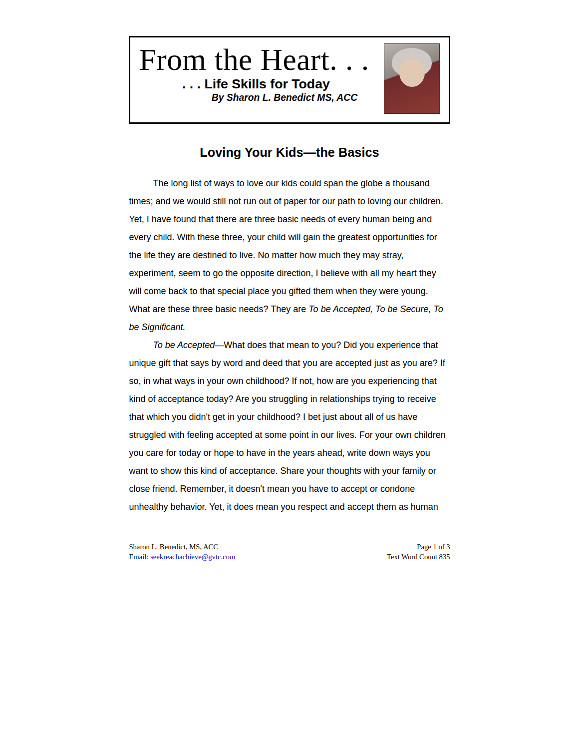From the Heart. . .
. . . Life Skills for Today
By Sharon L. Benedict MS, ACC
Loving Your Kids—the Basics
The long list of ways to love our kids could span the globe a thousand times; and we would still not run out of paper for our path to loving our children. Yet, I have found that there are three basic needs of every human being and every child. With these three, your child will gain the greatest opportunities for the life they are destined to live. No matter how much they may stray, experiment, seem to go the opposite direction, I believe with all my heart they will come back to that special place you gifted them when they were young. What are these three basic needs? They are To be Accepted, To be Secure, To be Significant.
To be Accepted—What does that mean to you? Did you experience that unique gift that says by word and deed that you are accepted just as you are? If so, in what ways in your own childhood? If not, how are you experiencing that kind of acceptance today? Are you struggling in relationships trying to receive that which you didn't get in your childhood? I bet just about all of us have struggled with feeling accepted at some point in our lives. For your own children you care for today or hope to have in the years ahead, write down ways you want to show this kind of acceptance. Share your thoughts with your family or close friend. Remember, it doesn't mean you have to accept or condone unhealthy behavior. Yet, it does mean you respect and accept them as human
Sharon L. Benedict, MS, ACC
Email: seekreachachieve@gvtc.com
Page 1 of 3
Text Word Count 835